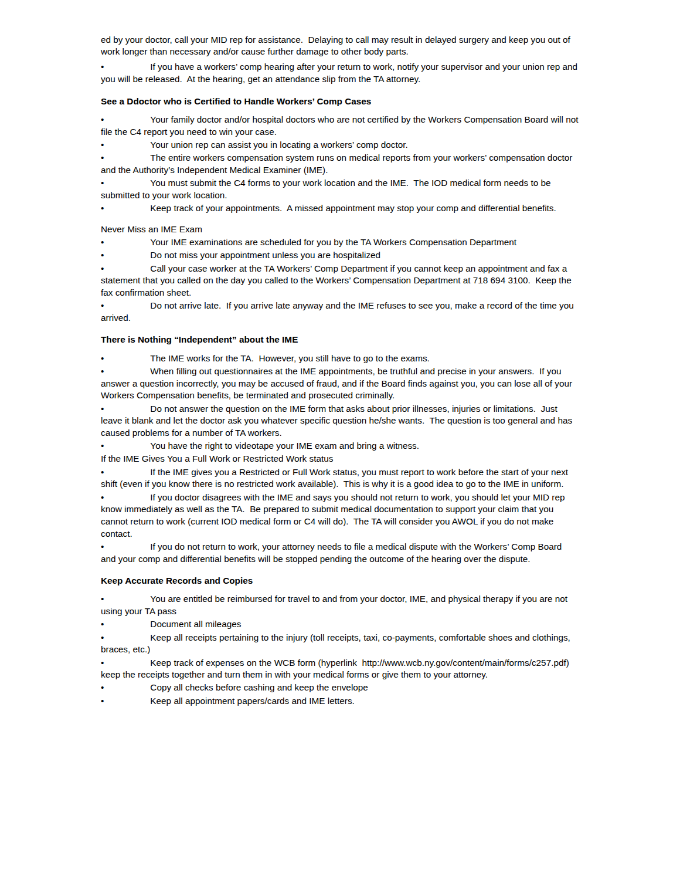ed by your doctor, call your MID rep for assistance. Delaying to call may result in delayed surgery and keep you out of work longer than necessary and/or cause further damage to other body parts.
•If you have a workers’ comp hearing after your return to work, notify your supervisor and your union rep and you will be released. At the hearing, get an attendance slip from the TA attorney.
See a Ddoctor who is Certified to Handle Workers’ Comp Cases
•Your family doctor and/or hospital doctors who are not certified by the Workers Compensation Board will not file the C4 report you need to win your case.
•Your union rep can assist you in locating a workers’ comp doctor.
•The entire workers compensation system runs on medical reports from your workers’ compensation doctor and the Authority’s Independent Medical Examiner (IME).
•You must submit the C4 forms to your work location and the IME. The IOD medical form needs to be submitted to your work location.
•Keep track of your appointments. A missed appointment may stop your comp and differential benefits.
Never Miss an IME Exam
•Your IME examinations are scheduled for you by the TA Workers Compensation Department
•Do not miss your appointment unless you are hospitalized
•Call your case worker at the TA Workers’ Comp Department if you cannot keep an appointment and fax a statement that you called on the day you called to the Workers’ Compensation Department at 718 694 3100. Keep the fax confirmation sheet.
•Do not arrive late. If you arrive late anyway and the IME refuses to see you, make a record of the time you arrived.
There is Nothing “Independent” about the IME
•The IME works for the TA. However, you still have to go to the exams.
•When filling out questionnaires at the IME appointments, be truthful and precise in your answers. If you answer a question incorrectly, you may be accused of fraud, and if the Board finds against you, you can lose all of your Workers Compensation benefits, be terminated and prosecuted criminally.
•Do not answer the question on the IME form that asks about prior illnesses, injuries or limitations. Just leave it blank and let the doctor ask you whatever specific question he/she wants. The question is too general and has caused problems for a number of TA workers.
•You have the right to videotape your IME exam and bring a witness.
If the IME Gives You a Full Work or Restricted Work status
•If the IME gives you a Restricted or Full Work status, you must report to work before the start of your next shift (even if you know there is no restricted work available). This is why it is a good idea to go to the IME in uniform.
•If you doctor disagrees with the IME and says you should not return to work, you should let your MID rep know immediately as well as the TA. Be prepared to submit medical documentation to support your claim that you cannot return to work (current IOD medical form or C4 will do). The TA will consider you AWOL if you do not make contact.
•If you do not return to work, your attorney needs to file a medical dispute with the Workers’ Comp Board and your comp and differential benefits will be stopped pending the outcome of the hearing over the dispute.
Keep Accurate Records and Copies
•You are entitled be reimbursed for travel to and from your doctor, IME, and physical therapy if you are not using your TA pass
•Document all mileages
•Keep all receipts pertaining to the injury (toll receipts, taxi, co-payments, comfortable shoes and clothings, braces, etc.)
•Keep track of expenses on the WCB form (hyperlink http://www.wcb.ny.gov/content/main/forms/c257.pdf) keep the receipts together and turn them in with your medical forms or give them to your attorney.
•Copy all checks before cashing and keep the envelope
•Keep all appointment papers/cards and IME letters.